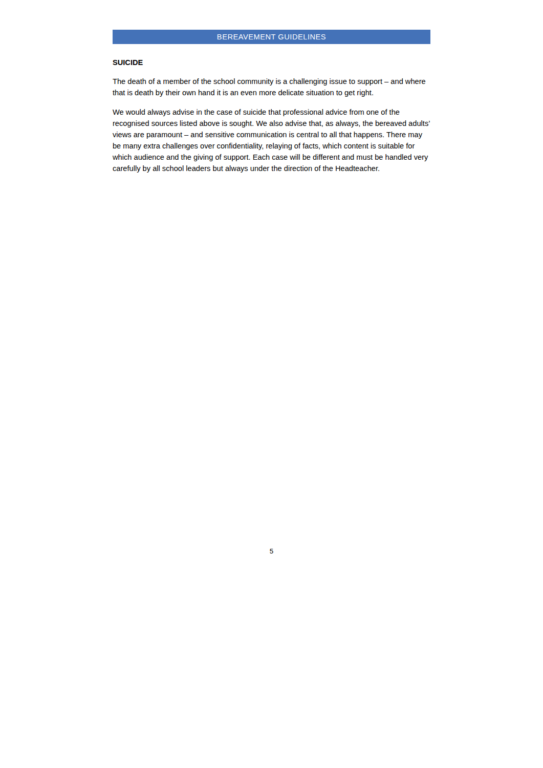BEREAVEMENT GUIDELINES
SUICIDE
The death of a member of the school community is a challenging issue to support – and where that is death by their own hand it is an even more delicate situation to get right.
We would always advise in the case of suicide that professional advice from one of the recognised sources listed above is sought. We also advise that, as always, the bereaved adults’ views are paramount – and sensitive communication is central to all that happens. There may be many extra challenges over confidentiality, relaying of facts, which content is suitable for which audience and the giving of support. Each case will be different and must be handled very carefully by all school leaders but always under the direction of the Headteacher.
5